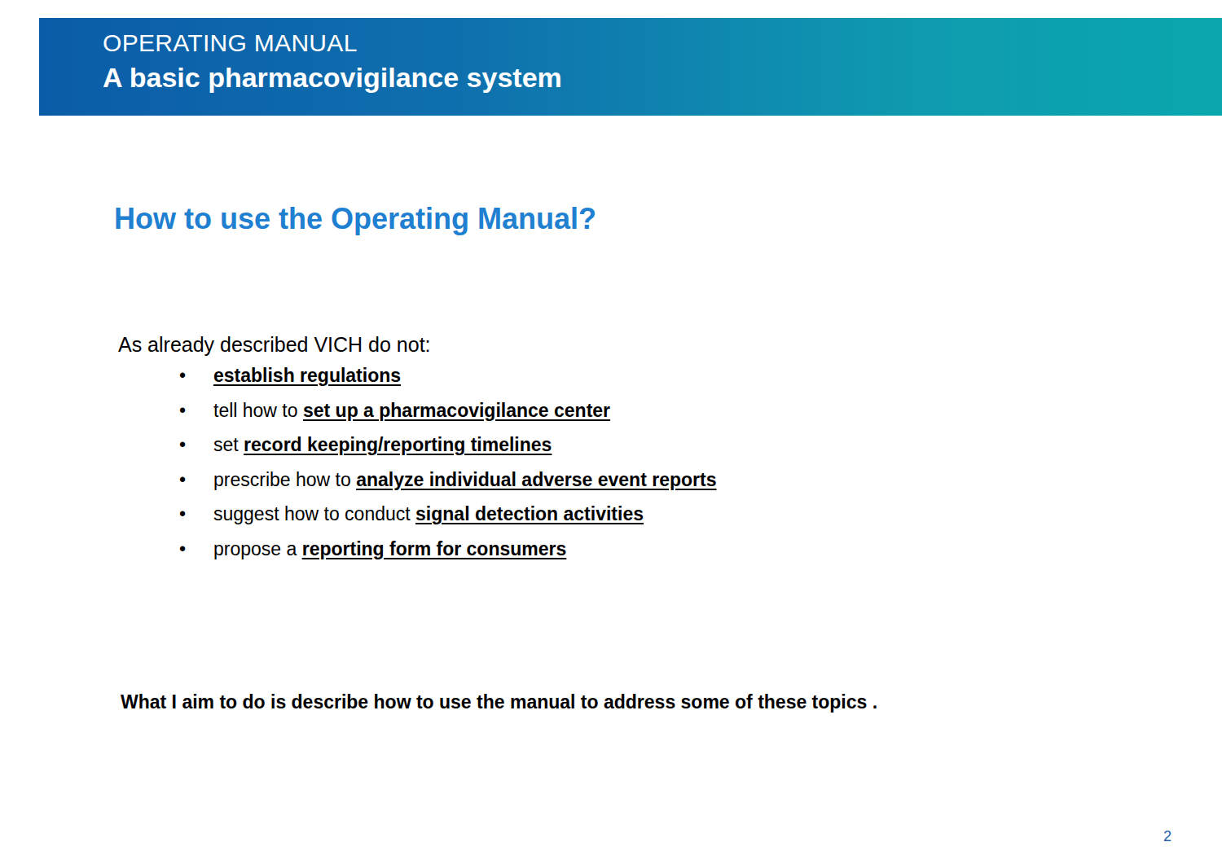OPERATING MANUAL
A basic pharmacovigilance system
How to use the Operating Manual?
As already described VICH do not:
establish regulations
tell how to set up a pharmacovigilance center
set record keeping/reporting timelines
prescribe how to analyze individual adverse event reports
suggest how to conduct signal detection activities
propose a reporting form for consumers
What I aim to do is describe how to use the manual to address some of these topics .
2